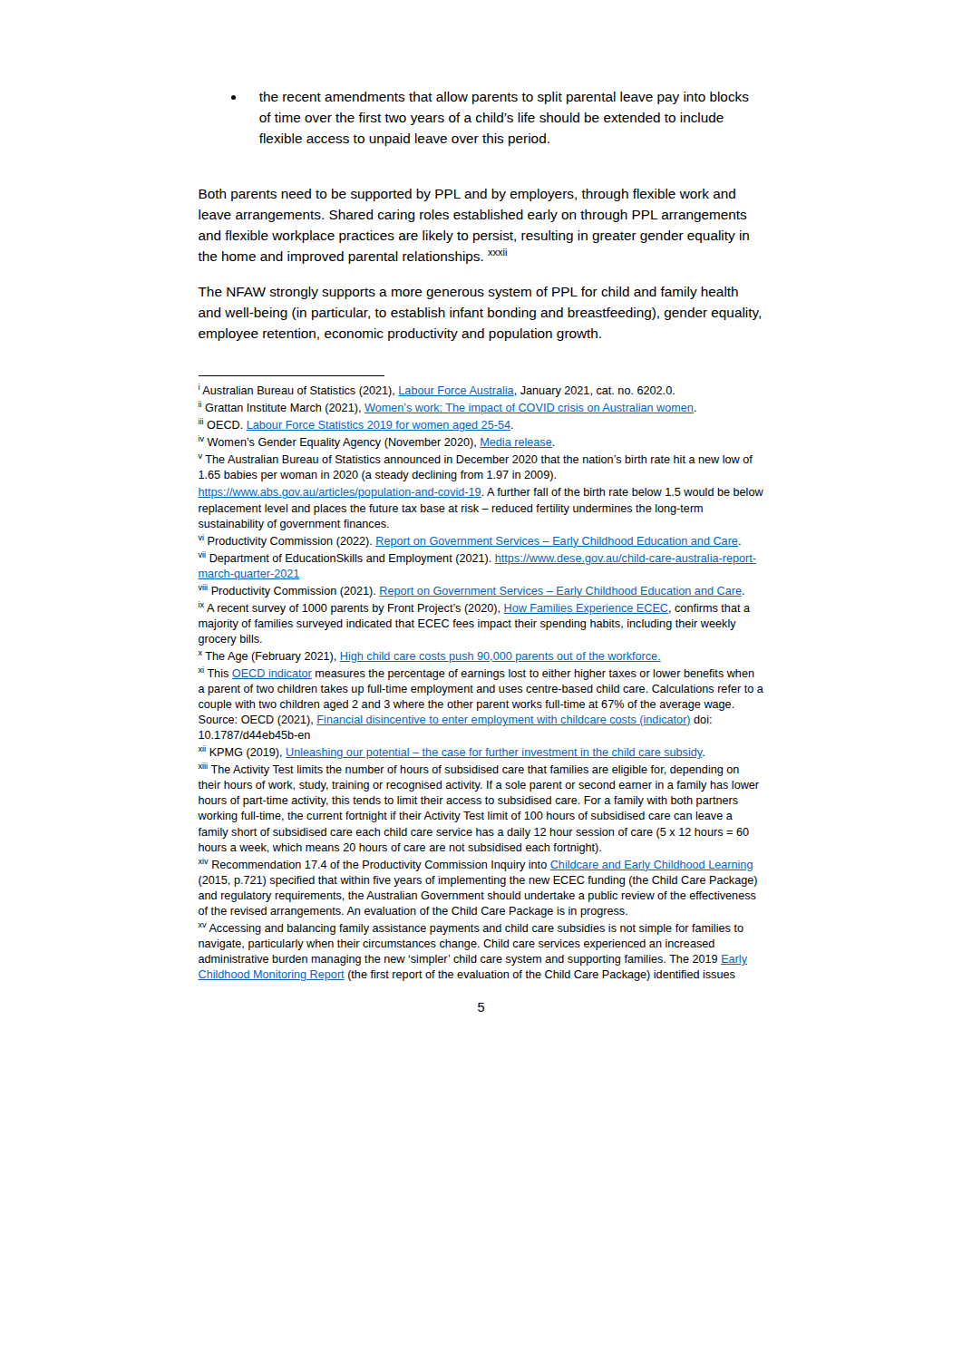the recent amendments that allow parents to split parental leave pay into blocks of time over the first two years of a child’s life should be extended to include flexible access to unpaid leave over this period.
Both parents need to be supported by PPL and by employers, through flexible work and leave arrangements. Shared caring roles established early on through PPL arrangements and flexible workplace practices are likely to persist, resulting in greater gender equality in the home and improved parental relationships. xxxii
The NFAW strongly supports a more generous system of PPL for child and family health and well-being (in particular, to establish infant bonding and breastfeeding), gender equality, employee retention, economic productivity and population growth.
i Australian Bureau of Statistics (2021), Labour Force Australia, January 2021, cat. no. 6202.0.
ii Grattan Institute March (2021), Women’s work: The impact of COVID crisis on Australian women.
iii OECD. Labour Force Statistics 2019 for women aged 25-54.
iv Women’s Gender Equality Agency (November 2020), Media release.
v The Australian Bureau of Statistics announced in December 2020 that the nation’s birth rate hit a new low of 1.65 babies per woman in 2020 (a steady declining from 1.97 in 2009).
https://www.abs.gov.au/articles/population-and-covid-19. A further fall of the birth rate below 1.5 would be below replacement level and places the future tax base at risk – reduced fertility undermines the long-term sustainability of government finances.
vi Productivity Commission (2022). Report on Government Services – Early Childhood Education and Care.
vii Department of EducationSkills and Employment (2021). https://www.dese.gov.au/child-care-australia-report-march-quarter-2021
viii Productivity Commission (2021). Report on Government Services – Early Childhood Education and Care.
ix A recent survey of 1000 parents by Front Project’s (2020), How Families Experience ECEC, confirms that a majority of families surveyed indicated that ECEC fees impact their spending habits, including their weekly grocery bills.
x The Age (February 2021), High child care costs push 90,000 parents out of the workforce.
xi This OECD indicator measures the percentage of earnings lost to either higher taxes or lower benefits when a parent of two children takes up full-time employment and uses centre-based child care. Calculations refer to a couple with two children aged 2 and 3 where the other parent works full-time at 67% of the average wage. Source: OECD (2021), Financial disincentive to enter employment with childcare costs (indicator) doi: 10.1787/d44eb45b-en
xii KPMG (2019), Unleashing our potential – the case for further investment in the child care subsidy.
xiii The Activity Test limits the number of hours of subsidised care that families are eligible for, depending on their hours of work, study, training or recognised activity. If a sole parent or second earner in a family has lower hours of part-time activity, this tends to limit their access to subsidised care. For a family with both partners working full-time, the current fortnight if their Activity Test limit of 100 hours of subsidised care can leave a family short of subsidised care each child care service has a daily 12 hour session of care (5 x 12 hours = 60 hours a week, which means 20 hours of care are not subsidised each fortnight).
xiv Recommendation 17.4 of the Productivity Commission Inquiry into Childcare and Early Childhood Learning (2015, p.721) specified that within five years of implementing the new ECEC funding (the Child Care Package) and regulatory requirements, the Australian Government should undertake a public review of the effectiveness of the revised arrangements. An evaluation of the Child Care Package is in progress.
xv Accessing and balancing family assistance payments and child care subsidies is not simple for families to navigate, particularly when their circumstances change. Child care services experienced an increased administrative burden managing the new ‘simpler’ child care system and supporting families. The 2019 Early Childhood Monitoring Report (the first report of the evaluation of the Child Care Package) identified issues
5